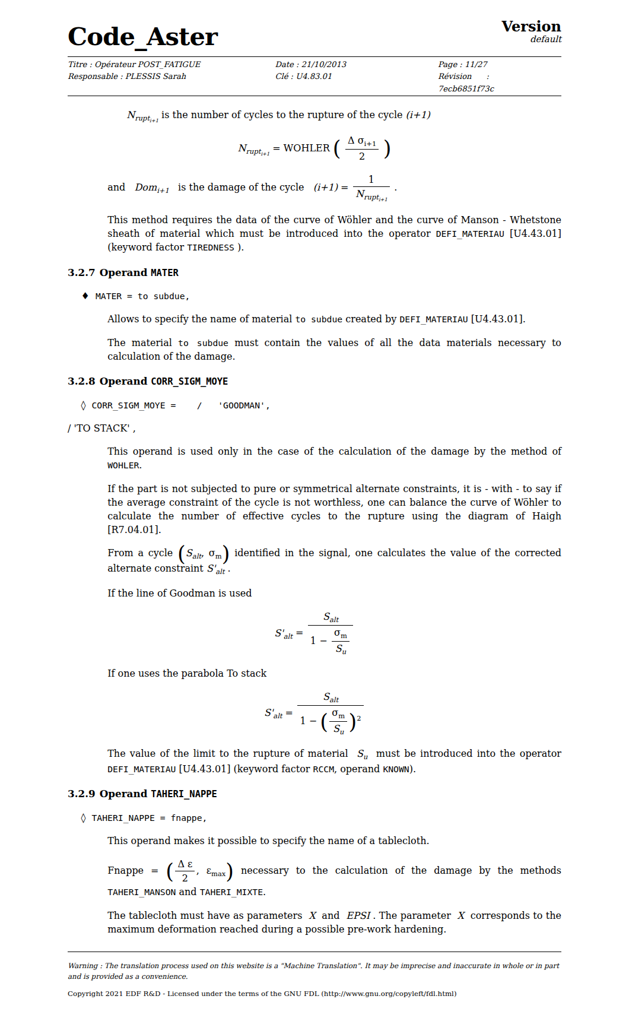Code_Aster
Versiondefault
| Titre : Opérateur POST_FATIGUE | Date : 21/10/2013 | Page : 11/27 |
| Responsable : PLESSIS Sarah | Clé : U4.83.01 | Révision : |
| | | 7ecb6851f73c |
Nrupti+1 is the number of cycles to the rupture of the cycle (i+1)
Nrupti+1 = WOHLER ( Δ σi+12 )
and Domi+1 is the damage of the cycle (i+1) = 1 Nrupti+1 .
This method requires the data of the curve of Wöhler and the curve of Manson - Whetstone sheath of material which must be introduced into the operator DEFI_MATERIAU [U4.43.01] (keyword factor TIREDNESS ).
3.2.7 Operand MATER
♦ MATER = to subdue,
Allows to specify the name of material to subdue created by DEFI_MATERIAU [U4.43.01].
The material to subdue must contain the values of all the data materials necessary to calculation of the damage.
3.2.8 Operand CORR_SIGM_MOYE
◊ CORR_SIGM_MOYE = / 'GOODMAN',
/ 'TO STACK' ,
This operand is used only in the case of the calculation of the damage by the method of WOHLER.
If the part is not subjected to pure or symmetrical alternate constraints, it is - with - to say if the average constraint of the cycle is not worthless, one can balance the curve of Wöhler to calculate the number of effective cycles to the rupture using the diagram of Haigh [R7.04.01].
From a cycle (Salt, σm) identified in the signal, one calculates the value of the corrected alternate constraint S'alt .
If the line of Goodman is used
S'alt = Salt 1 − σm Su
If one uses the parabola To stack
S'alt = Salt 1 − (σm Su)2
The value of the limit to the rupture of material Su must be introduced into the operator DEFI_MATERIAU [U4.43.01] (keyword factor RCCM, operand KNOWN).
3.2.9 Operand TAHERI_NAPPE
◊ TAHERI_NAPPE = fnappe,
This operand makes it possible to specify the name of a tablecloth.
Fnappe = (Δ ε 2, εmax) necessary to the calculation of the damage by the methods TAHERI_MANSON and TAHERI_MIXTE.
The tablecloth must have as parameters X and EPSI . The parameter X corresponds to the maximum deformation reached during a possible pre-work hardening.
Warning : The translation process used on this website is a "Machine Translation". It may be imprecise and inaccurate in whole or in part and is provided as a convenience.
Copyright 2021 EDF R&D - Licensed under the terms of the GNU FDL (http://www.gnu.org/copyleft/fdl.html)